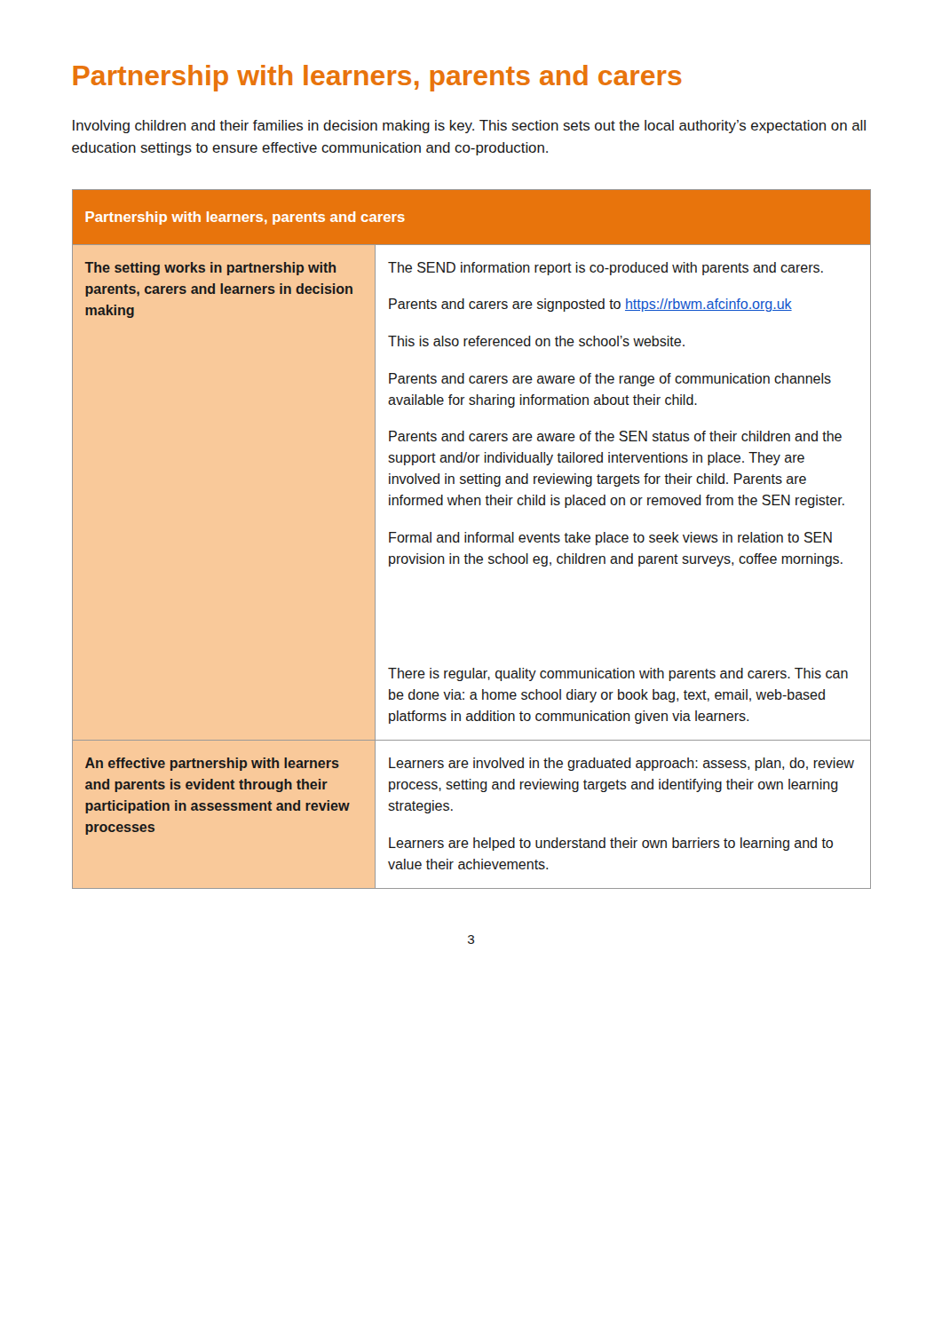Partnership with learners, parents and carers
Involving children and their families in decision making is key. This section sets out the local authority’s expectation on all education settings to ensure effective communication and co-production.
| Partnership with learners, parents and carers |
| --- |
| The setting works in partnership with parents, carers and learners in decision making | The SEND information report is co-produced with parents and carers. Parents and carers are signposted to https://rbwm.afcinfo.org.uk This is also referenced on the school’s website. Parents and carers are aware of the range of communication channels available for sharing information about their child. Parents and carers are aware of the SEN status of their children and the support and/or individually tailored interventions in place. They are involved in setting and reviewing targets for their child. Parents are informed when their child is placed on or removed from the SEN register. Formal and informal events take place to seek views in relation to SEN provision in the school eg, children and parent surveys, coffee mornings. There is regular, quality communication with parents and carers. This can be done via: a home school diary or book bag, text, email, web-based platforms in addition to communication given via learners. |
| An effective partnership with learners and parents is evident through their participation in assessment and review processes | Learners are involved in the graduated approach: assess, plan, do, review process, setting and reviewing targets and identifying their own learning strategies. Learners are helped to understand their own barriers to learning and to value their achievements. |
3